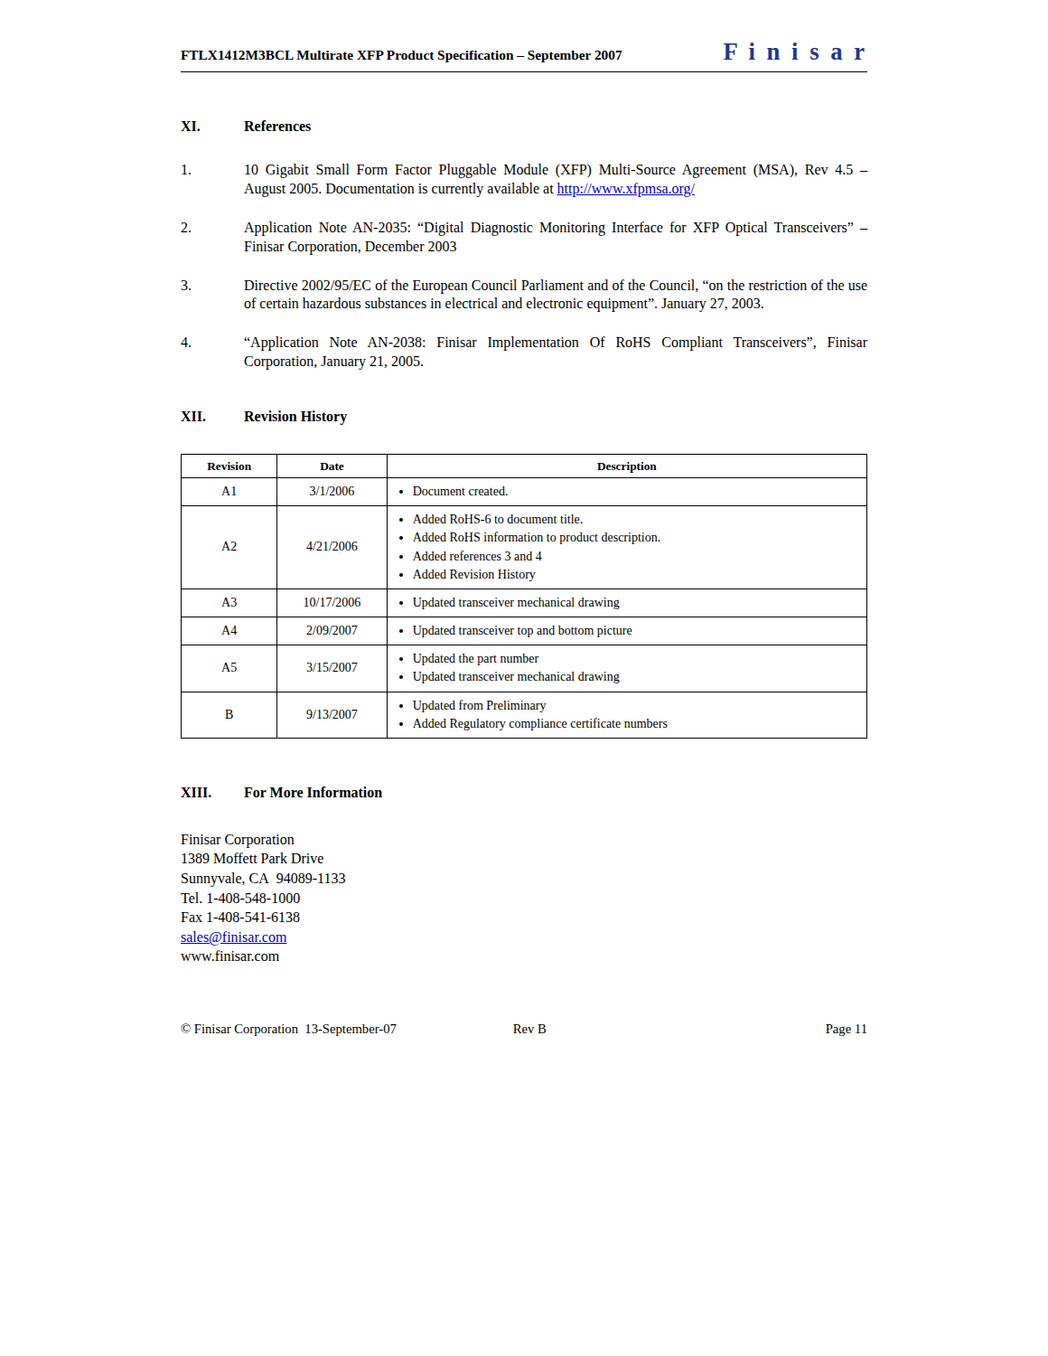FTLX1412M3BCL Multirate XFP Product Specification – September 2007
F i n i s a r
XI. References
1.
10 Gigabit Small Form Factor Pluggable Module (XFP) Multi-Source Agreement (MSA), Rev 4.5 – August 2005. Documentation is currently available at http://www.xfpmsa.org/
2.
Application Note AN-2035: “Digital Diagnostic Monitoring Interface for XFP Optical Transceivers” – Finisar Corporation, December 2003
3.
Directive 2002/95/EC of the European Council Parliament and of the Council, “on the restriction of the use of certain hazardous substances in electrical and electronic equipment”. January 27, 2003.
4.
“Application Note AN-2038: Finisar Implementation Of RoHS Compliant Transceivers”, Finisar Corporation, January 21, 2005.
XII. Revision History
| Revision | Date | Description |
| --- | --- | --- |
| A1 | 3/1/2006 | Document created. |
| A2 | 4/21/2006 | Added RoHS-6 to document title. Added RoHS information to product description. Added references 3 and 4 Added Revision History |
| A3 | 10/17/2006 | Updated transceiver mechanical drawing |
| A4 | 2/09/2007 | Updated transceiver top and bottom picture |
| A5 | 3/15/2007 | Updated the part number Updated transceiver mechanical drawing |
| B | 9/13/2007 | Updated from Preliminary Added Regulatory compliance certificate numbers |
XIII. For More Information
Finisar Corporation
1389 Moffett Park Drive
Sunnyvale, CA 94089-1133
Tel. 1-408-548-1000
Fax 1-408-541-6138
sales@finisar.com
www.finisar.com
© Finisar Corporation 13-September-07
Rev B
Page 11